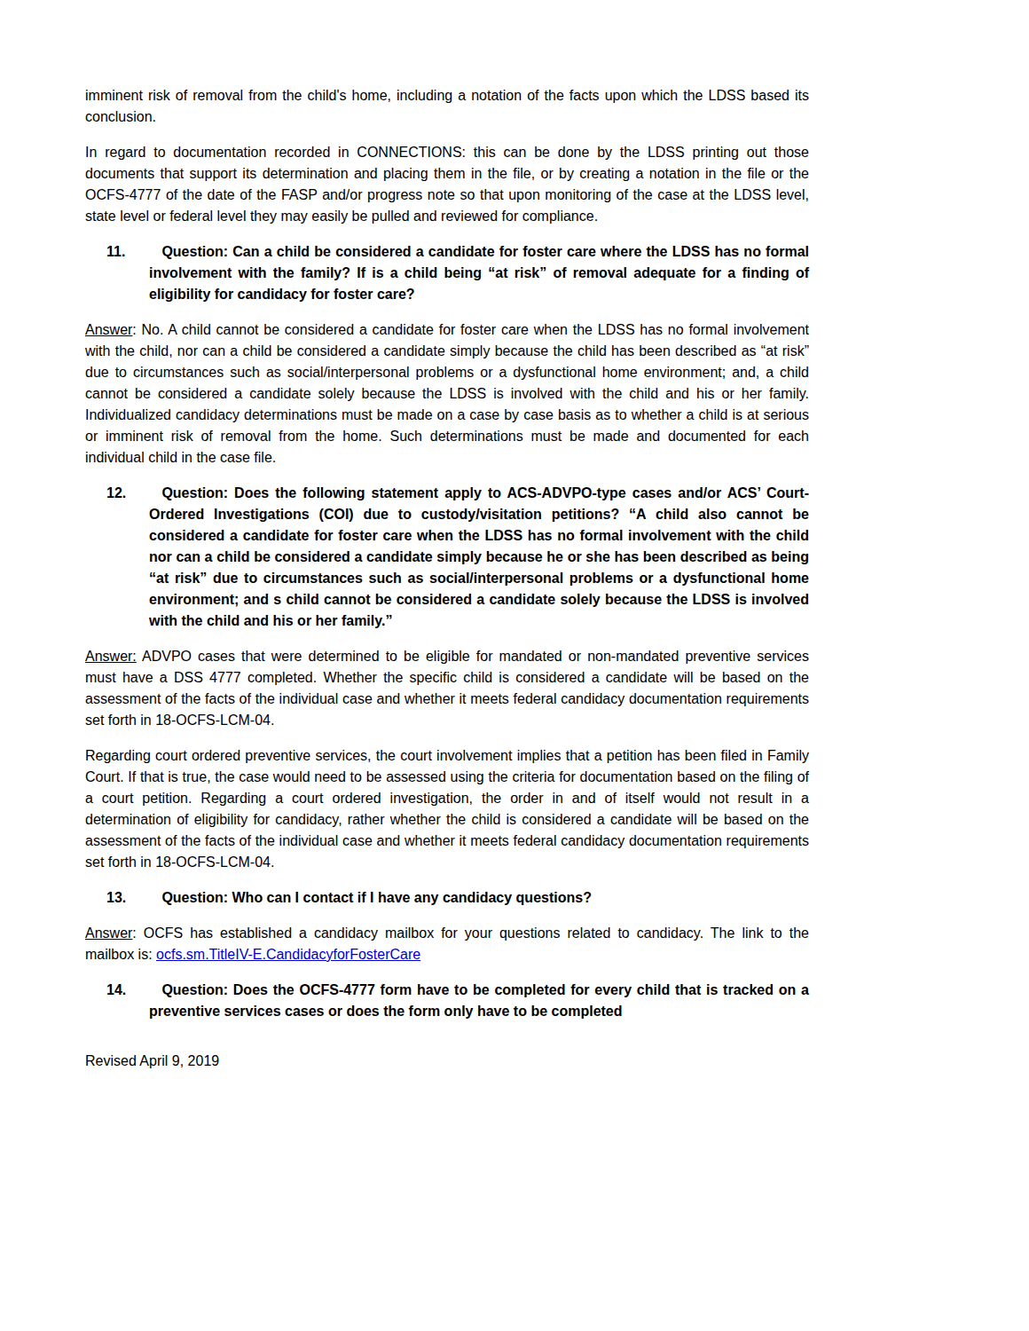imminent risk of removal from the child's home, including a notation of the facts upon which the LDSS based its conclusion.
In regard to documentation recorded in CONNECTIONS: this can be done by the LDSS printing out those documents that support its determination and placing them in the file, or by creating a notation in the file or the OCFS-4777 of the date of the FASP and/or progress note so that upon monitoring of the case at the LDSS level, state level or federal level they may easily be pulled and reviewed for compliance.
11. Question: Can a child be considered a candidate for foster care where the LDSS has no formal involvement with the family? If is a child being “at risk” of removal adequate for a finding of eligibility for candidacy for foster care?
Answer: No. A child cannot be considered a candidate for foster care when the LDSS has no formal involvement with the child, nor can a child be considered a candidate simply because the child has been described as “at risk” due to circumstances such as social/interpersonal problems or a dysfunctional home environment; and, a child cannot be considered a candidate solely because the LDSS is involved with the child and his or her family. Individualized candidacy determinations must be made on a case by case basis as to whether a child is at serious or imminent risk of removal from the home. Such determinations must be made and documented for each individual child in the case file.
12. Question: Does the following statement apply to ACS-ADVPO-type cases and/or ACS’ Court-Ordered Investigations (COI) due to custody/visitation petitions? “A child also cannot be considered a candidate for foster care when the LDSS has no formal involvement with the child nor can a child be considered a candidate simply because he or she has been described as being “at risk” due to circumstances such as social/interpersonal problems or a dysfunctional home environment; and s child cannot be considered a candidate solely because the LDSS is involved with the child and his or her family.”
Answer: ADVPO cases that were determined to be eligible for mandated or non-mandated preventive services must have a DSS 4777 completed. Whether the specific child is considered a candidate will be based on the assessment of the facts of the individual case and whether it meets federal candidacy documentation requirements set forth in 18-OCFS-LCM-04.
Regarding court ordered preventive services, the court involvement implies that a petition has been filed in Family Court. If that is true, the case would need to be assessed using the criteria for documentation based on the filing of a court petition. Regarding a court ordered investigation, the order in and of itself would not result in a determination of eligibility for candidacy, rather whether the child is considered a candidate will be based on the assessment of the facts of the individual case and whether it meets federal candidacy documentation requirements set forth in 18-OCFS-LCM-04.
13. Question: Who can I contact if I have any candidacy questions?
Answer: OCFS has established a candidacy mailbox for your questions related to candidacy. The link to the mailbox is: ocfs.sm.TitleIV-E.CandidacyforFosterCare
14. Question: Does the OCFS-4777 form have to be completed for every child that is tracked on a preventive services cases or does the form only have to be completed
Revised April 9, 2019